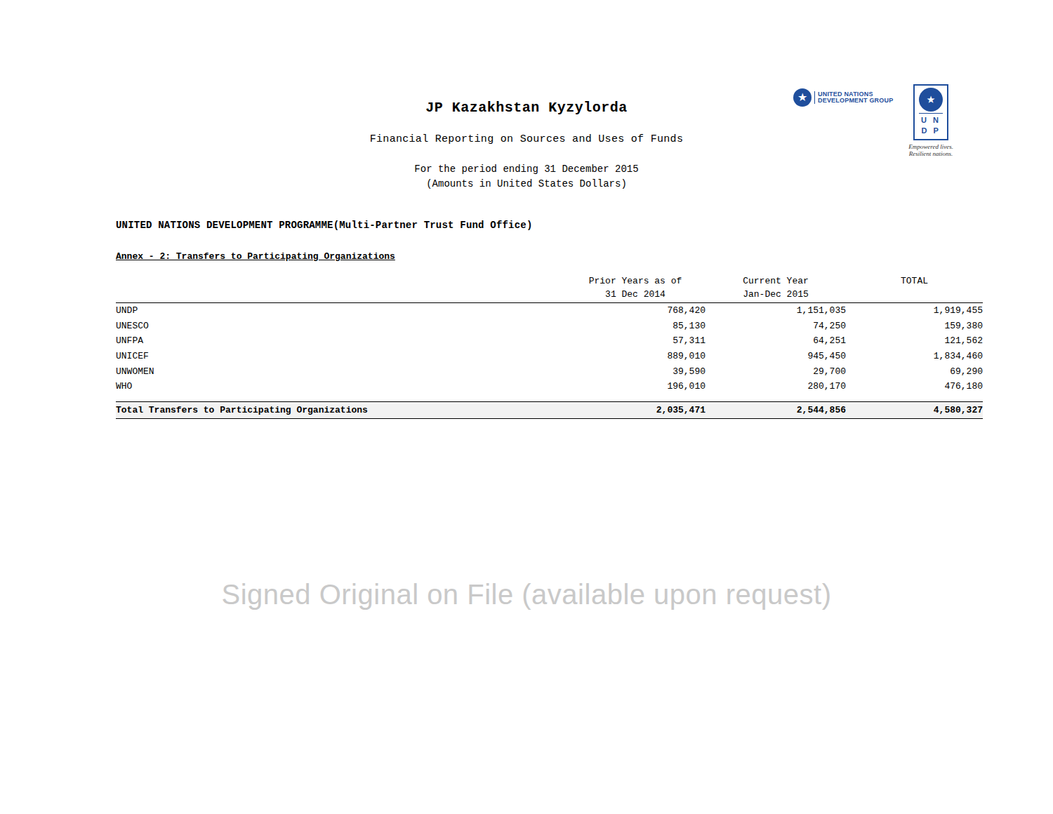★UNITED NATIONS
DEVELOPMENT GROUP
★
U N
D P
Empowered lives.
Resilient nations.
JP Kazakhstan Kyzylorda
Financial Reporting on Sources and Uses of Funds
For the period ending 31 December 2015
(Amounts in United States Dollars)
UNITED NATIONS DEVELOPMENT PROGRAMME(Multi-Partner Trust Fund Office)
Annex - 2: Transfers to Participating Organizations
| | Prior Years as of | Current Year | TOTAL |
| --- | --- | --- | --- |
| | 31 Dec 2014 | Jan-Dec 2015 | |
| UNDP | 768,420 | 1,151,035 | 1,919,455 |
| UNESCO | 85,130 | 74,250 | 159,380 |
| UNFPA | 57,311 | 64,251 | 121,562 |
| UNICEF | 889,010 | 945,450 | 1,834,460 |
| UNWOMEN | 39,590 | 29,700 | 69,290 |
| WHO | 196,010 | 280,170 | 476,180 |
| Total Transfers to Participating Organizations | 2,035,471 | 2,544,856 | 4,580,327 |
Signed Original on File (available upon request)